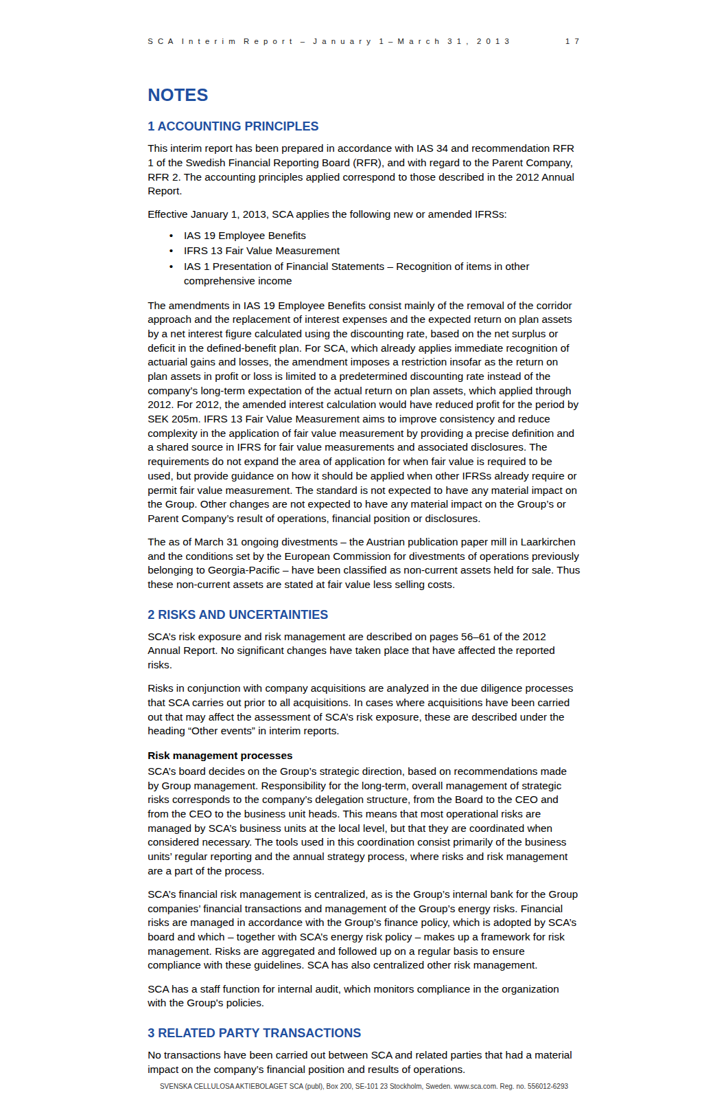S C A I n t e r i m R e p o r t – J a n u a r y 1 – M a r c h 3 1 , 2 0 1 3
1 7
NOTES
1 ACCOUNTING PRINCIPLES
This interim report has been prepared in accordance with IAS 34 and recommendation RFR 1 of the Swedish Financial Reporting Board (RFR), and with regard to the Parent Company, RFR 2. The accounting principles applied correspond to those described in the 2012 Annual Report.
Effective January 1, 2013, SCA applies the following new or amended IFRSs:
IAS 19 Employee Benefits
IFRS 13 Fair Value Measurement
IAS 1 Presentation of Financial Statements – Recognition of items in other comprehensive income
The amendments in IAS 19 Employee Benefits consist mainly of the removal of the corridor approach and the replacement of interest expenses and the expected return on plan assets by a net interest figure calculated using the discounting rate, based on the net surplus or deficit in the defined-benefit plan. For SCA, which already applies immediate recognition of actuarial gains and losses, the amendment imposes a restriction insofar as the return on plan assets in profit or loss is limited to a predetermined discounting rate instead of the company’s long-term expectation of the actual return on plan assets, which applied through 2012. For 2012, the amended interest calculation would have reduced profit for the period by SEK 205m. IFRS 13 Fair Value Measurement aims to improve consistency and reduce complexity in the application of fair value measurement by providing a precise definition and a shared source in IFRS for fair value measurements and associated disclosures. The requirements do not expand the area of application for when fair value is required to be used, but provide guidance on how it should be applied when other IFRSs already require or permit fair value measurement. The standard is not expected to have any material impact on the Group. Other changes are not expected to have any material impact on the Group’s or Parent Company’s result of operations, financial position or disclosures.
The as of March 31 ongoing divestments – the Austrian publication paper mill in Laarkirchen and the conditions set by the European Commission for divestments of operations previously belonging to Georgia-Pacific – have been classified as non-current assets held for sale. Thus these non-current assets are stated at fair value less selling costs.
2 RISKS AND UNCERTAINTIES
SCA’s risk exposure and risk management are described on pages 56–61 of the 2012 Annual Report. No significant changes have taken place that have affected the reported risks.
Risks in conjunction with company acquisitions are analyzed in the due diligence processes that SCA carries out prior to all acquisitions. In cases where acquisitions have been carried out that may affect the assessment of SCA’s risk exposure, these are described under the heading “Other events” in interim reports.
Risk management processes
SCA’s board decides on the Group’s strategic direction, based on recommendations made by Group management. Responsibility for the long-term, overall management of strategic risks corresponds to the company’s delegation structure, from the Board to the CEO and from the CEO to the business unit heads. This means that most operational risks are managed by SCA’s business units at the local level, but that they are coordinated when considered necessary. The tools used in this coordination consist primarily of the business units’ regular reporting and the annual strategy process, where risks and risk management are a part of the process.
SCA’s financial risk management is centralized, as is the Group’s internal bank for the Group companies’ financial transactions and management of the Group’s energy risks. Financial risks are managed in accordance with the Group’s finance policy, which is adopted by SCA’s board and which – together with SCA’s energy risk policy – makes up a framework for risk management. Risks are aggregated and followed up on a regular basis to ensure compliance with these guidelines. SCA has also centralized other risk management.
SCA has a staff function for internal audit, which monitors compliance in the organization with the Group's policies.
3 RELATED PARTY TRANSACTIONS
No transactions have been carried out between SCA and related parties that had a material impact on the company’s financial position and results of operations.
SVENSKA CELLULOSA AKTIEBOLAGET SCA (publ), Box 200, SE-101 23 Stockholm, Sweden. www.sca.com. Reg. no. 556012-6293